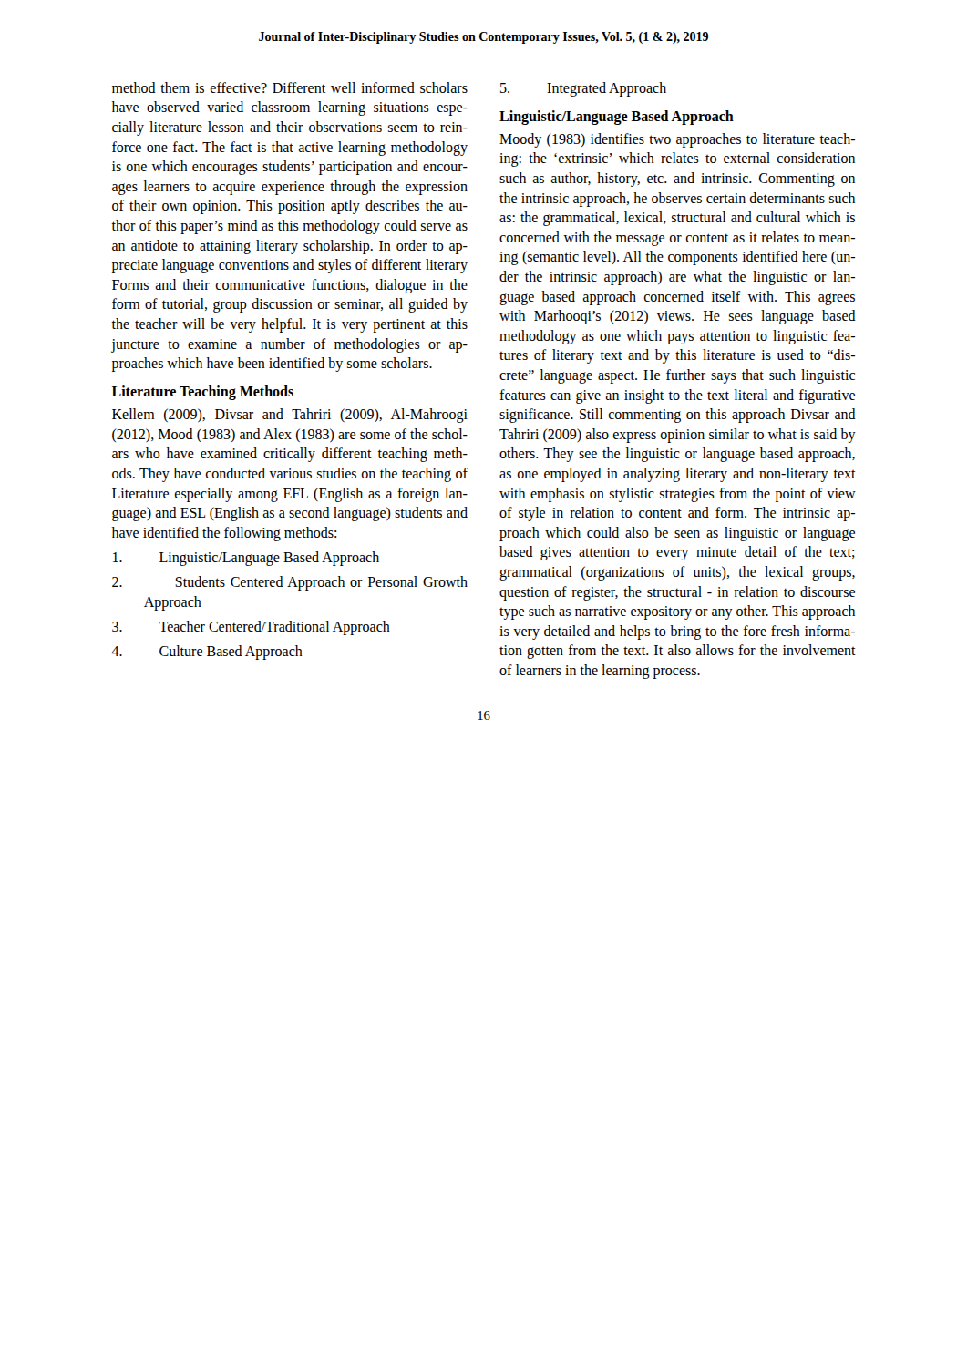Journal of Inter-Disciplinary Studies on Contemporary Issues, Vol. 5, (1 & 2), 2019
method them is effective? Different well informed scholars have observed varied classroom learning situations especially literature lesson and their observations seem to reinforce one fact. The fact is that active learning methodology is one which encourages students’ participation and encourages learners to acquire experience through the expression of their own opinion. This position aptly describes the author of this paper’s mind as this methodology could serve as an antidote to attaining literary scholarship. In order to appreciate language conventions and styles of different literary Forms and their communicative functions, dialogue in the form of tutorial, group discussion or seminar, all guided by the teacher will be very helpful. It is very pertinent at this juncture to examine a number of methodologies or approaches which have been identified by some scholars.
Literature Teaching Methods
Kellem (2009), Divsar and Tahriri (2009), Al-Mahroogi (2012), Mood (1983) and Alex (1983) are some of the scholars who have examined critically different teaching methods. They have conducted various studies on the teaching of Literature especially among EFL (English as a foreign language) and ESL (English as a second language) students and have identified the following methods:
1. Linguistic/Language Based Approach
2. Students Centered Approach or Personal Growth Approach
3. Teacher Centered/Traditional Approach
4. Culture Based Approach
5. Integrated Approach
Linguistic/Language Based Approach
Moody (1983) identifies two approaches to literature teaching: the ‘extrinsic’ which relates to external consideration such as author, history, etc. and intrinsic. Commenting on the intrinsic approach, he observes certain determinants such as: the grammatical, lexical, structural and cultural which is concerned with the message or content as it relates to meaning (semantic level). All the components identified here (under the intrinsic approach) are what the linguistic or language based approach concerned itself with. This agrees with Marhooqi’s (2012) views. He sees language based methodology as one which pays attention to linguistic features of literary text and by this literature is used to “discrete” language aspect. He further says that such linguistic features can give an insight to the text literal and figurative significance. Still commenting on this approach Divsar and Tahriri (2009) also express opinion similar to what is said by others. They see the linguistic or language based approach, as one employed in analyzing literary and non-literary text with emphasis on stylistic strategies from the point of view of style in relation to content and form. The intrinsic approach which could also be seen as linguistic or language based gives attention to every minute detail of the text; grammatical (organizations of units), the lexical groups, question of register, the structural - in relation to discourse type such as narrative expository or any other. This approach is very detailed and helps to bring to the fore fresh information gotten from the text. It also allows for the involvement of learners in the learning process.
16